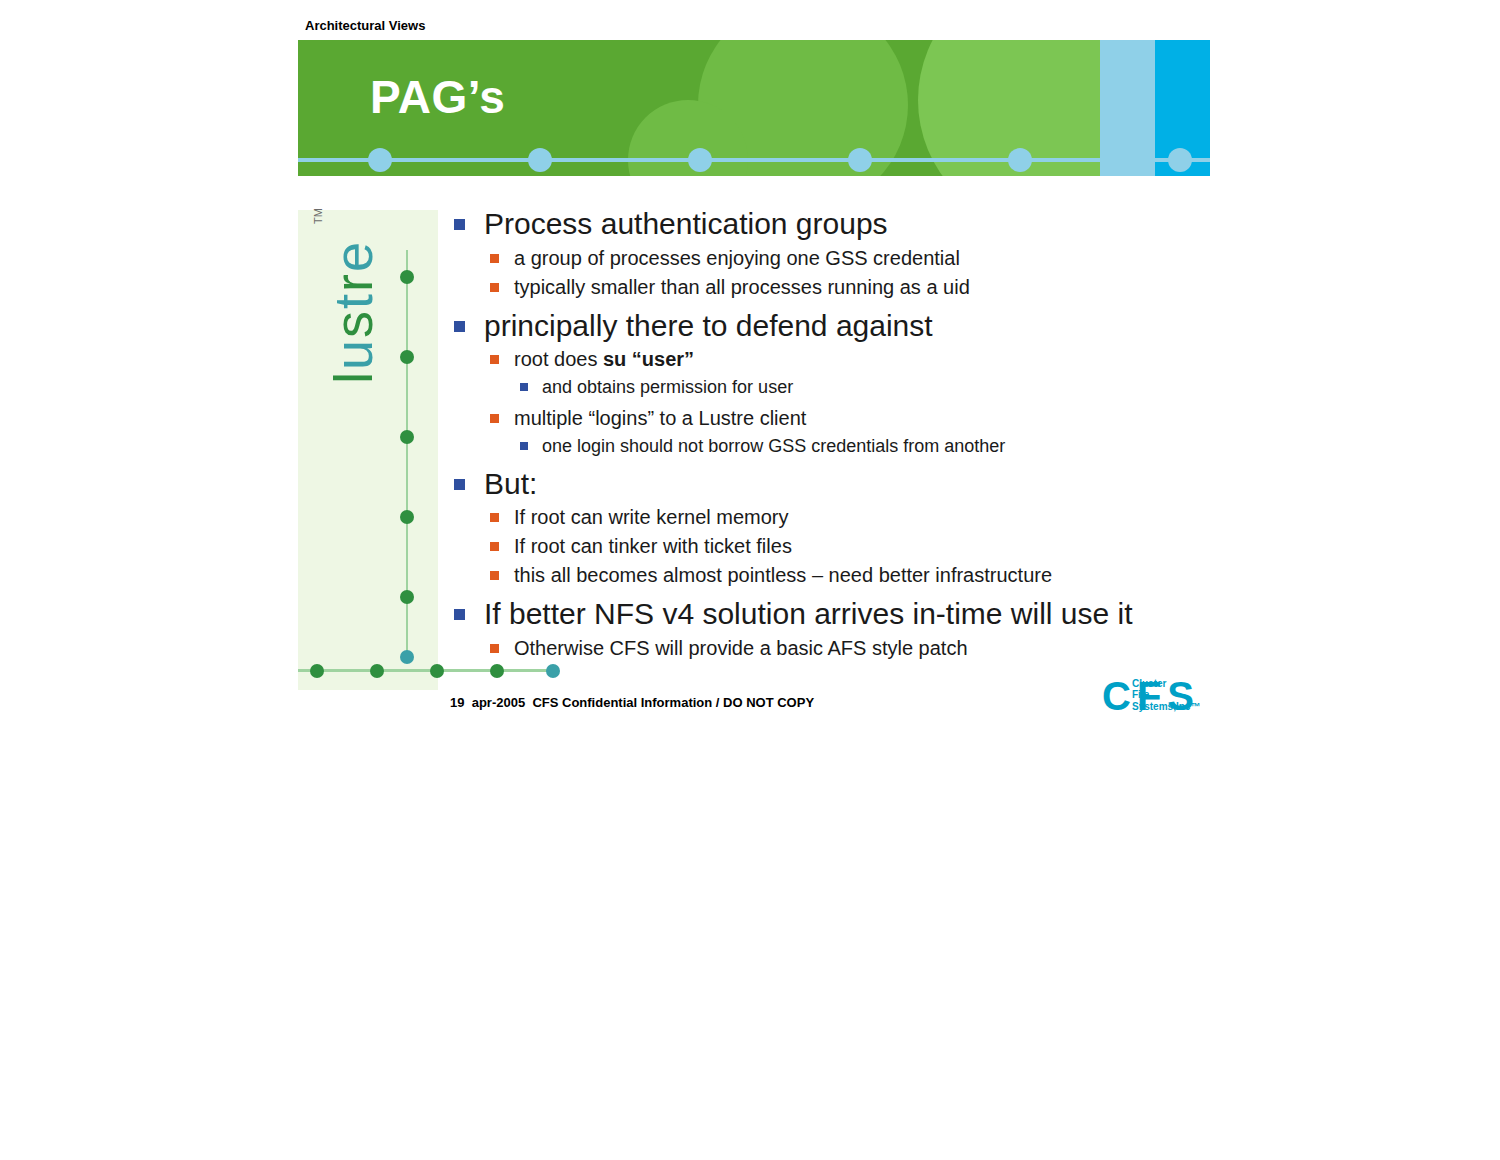Architectural Views
PAG’s
TM
lustre
Process authentication groups
a group of processes enjoying one GSS credential
typically smaller than all processes running as a uid
principally there to defend against
root does su “user”
and obtains permission for user
multiple “logins” to a Lustre client
one login should not borrow GSS credentials from another
But:
If root can write kernel memory
If root can tinker with ticket files
this all becomes almost pointless – need better infrastructure
If better NFS v4 solution arrives in-time will use it
Otherwise CFS will provide a basic AFS style patch
19 apr-2005 CFS Confidential Information / DO NOT COPY
CFS
Cluster
File
Systems,Inc™